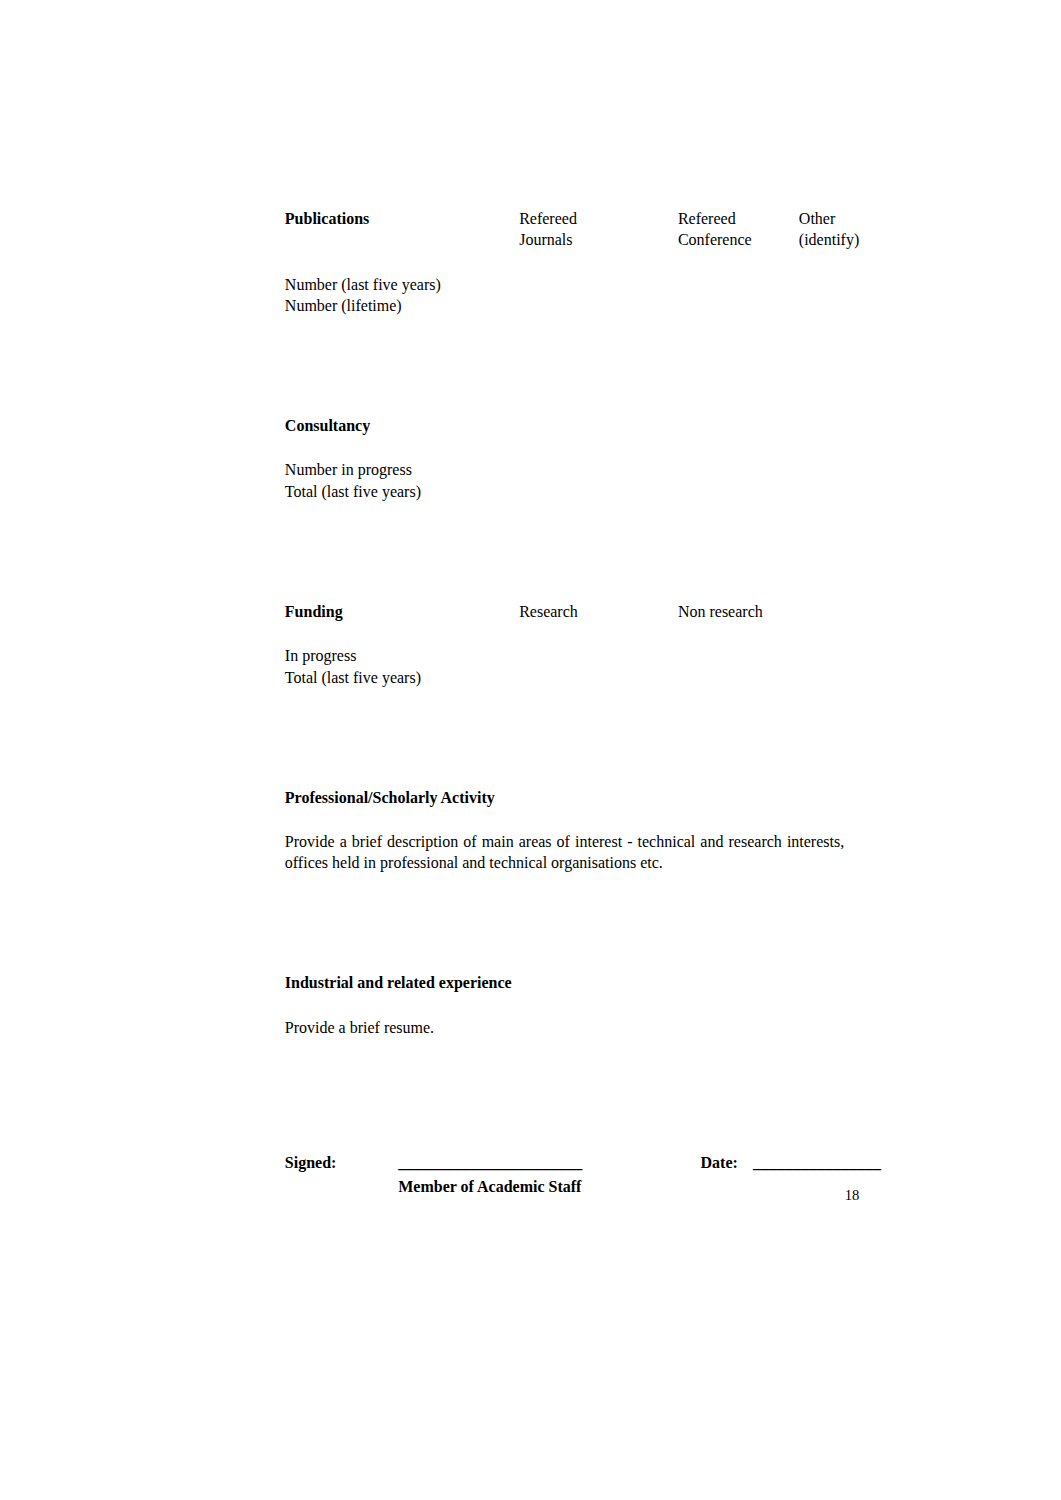Publications
Refereed
Journals
Refereed
Conference
Other
(identify)
Number (last five years)
Number (lifetime)
Consultancy
Number in progress
Total (last five years)
Funding
Research
Non research
In progress
Total (last five years)
Professional/Scholarly Activity
Provide a brief description of main areas of interest - technical and research interests, offices held in professional and technical organisations etc.
Industrial and related experience
Provide a brief resume.
Signed:
_______________________
Date:
________________
Member of Academic Staff
18